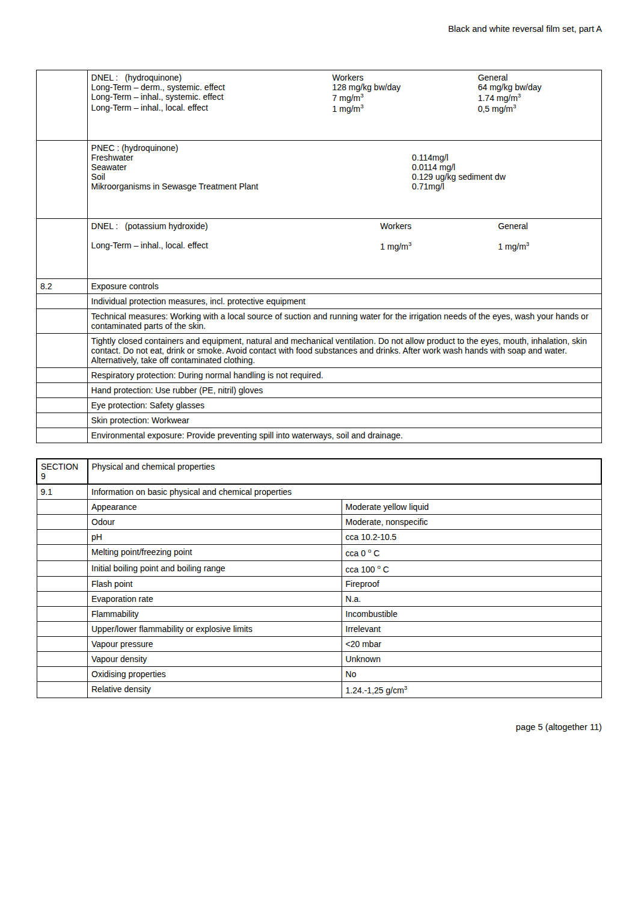Black and white reversal film set, part A
| | / DNEL : (hydroquinone) / Workers / General / / Long-Term – derm., systemic. effect / 128 mg/kg bw/day / 64 mg/kg bw/day / / Long-Term – inhal., systemic. effect / 7 mg/m 3 / 1.74 mg/m 3 / / Long-Term – inhal., local. effect / 1 mg/m 3 / 0,5 mg/m 3 / |
| | / PNEC : (hydroquinone) / / / Freshwater / 0.114mg/l / / Seawater / 0.0114 mg/l / / Soil / 0.129 ug/kg sediment dw / / Mikroorganisms in Sewasge Treatment Plant / 0.71mg/l / |
| | / DNEL : (potassium hydroxide) / Workers / General / / Long-Term – inhal., local. effect / 1 mg/m 3 / 1 mg/m 3 / |
| 8.2 | Exposure controls |
| | Individual protection measures, incl. protective equipment |
| | Technical measures: Working with a local source of suction and running water for the irrigation needs of the eyes, wash your hands or contaminated parts of the skin. |
| | Tightly closed containers and equipment, natural and mechanical ventilation. Do not allow product to the eyes, mouth, inhalation, skin contact. Do not eat, drink or smoke. Avoid contact with food substances and drinks. After work wash hands with soap and water. Alternatively, take off contaminated clothing. |
| | Respiratory protection: During normal handling is not required. |
| | Hand protection: Use rubber (PE, nitril) gloves |
| | Eye protection: Safety glasses |
| | Skin protection: Workwear |
| | Environmental exposure: Provide preventing spill into waterways, soil and drainage. |
| SECTION 9 | Physical and chemical properties |
| 9.1 | Information on basic physical and chemical properties |
| | Appearance | Moderate yellow liquid |
| | Odour | Moderate, nonspecific |
| | pH | cca 10.2-10.5 |
| | Melting point/freezing point | cca 0 o C |
| | Initial boiling point and boiling range | cca 100 o C |
| | Flash point | Fireproof |
| | Evaporation rate | N.a. |
| | Flammability | Incombustible |
| | Upper/lower flammability or explosive limits | Irrelevant |
| | Vapour pressure | <20 mbar |
| | Vapour density | Unknown |
| | Oxidising properties | No |
| | Relative density | 1.24.-1,25 g/cm 3 |
page 5 (altogether 11)